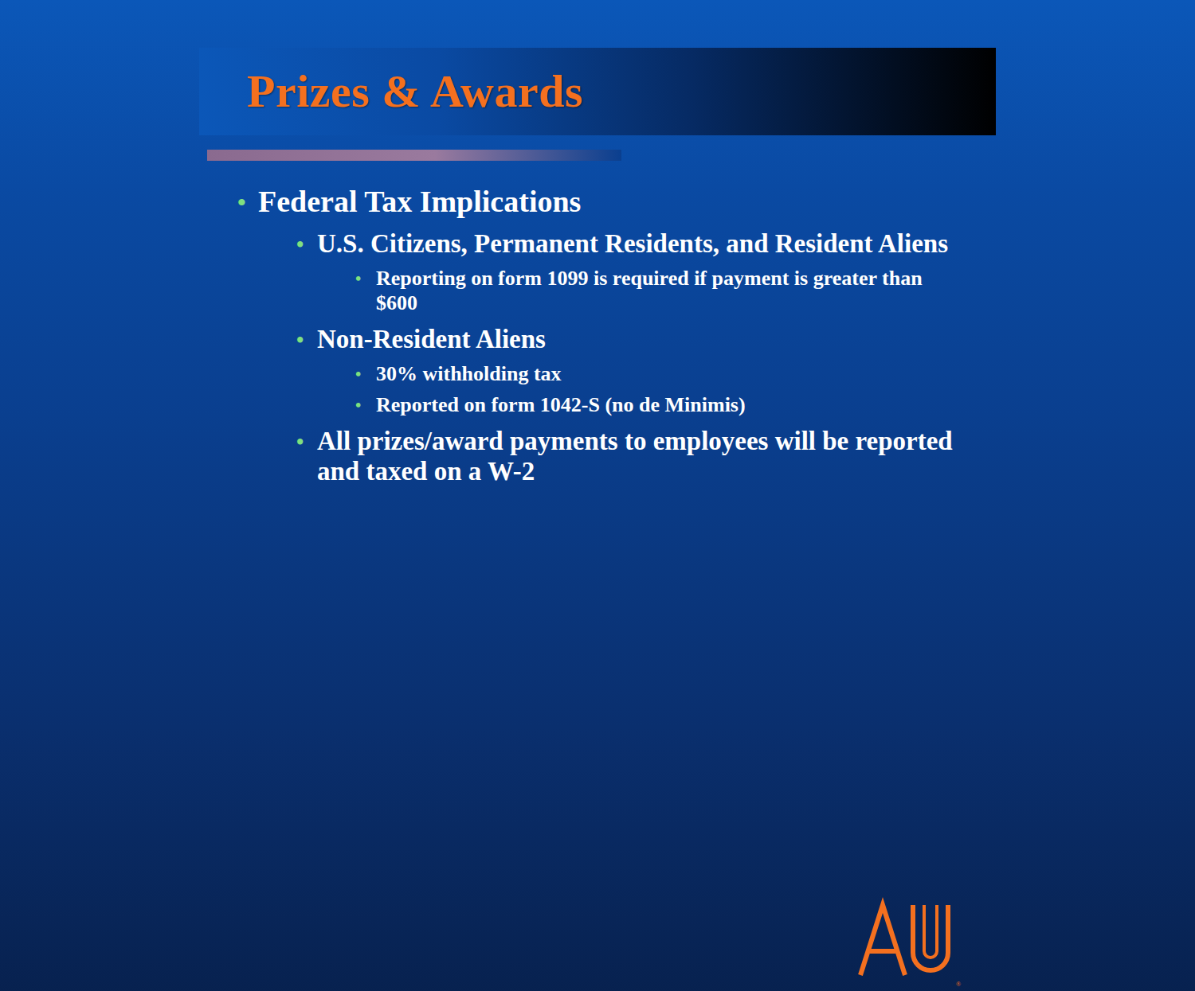Prizes & Awards
Federal Tax Implications
U.S. Citizens, Permanent Residents, and Resident Aliens
Reporting on form 1099 is required if payment is greater than $600
Non-Resident Aliens
30% withholding tax
Reported on form 1042-S (no de Minimis)
All prizes/award payments to employees will be reported and taxed on a W-2
AU logo ®